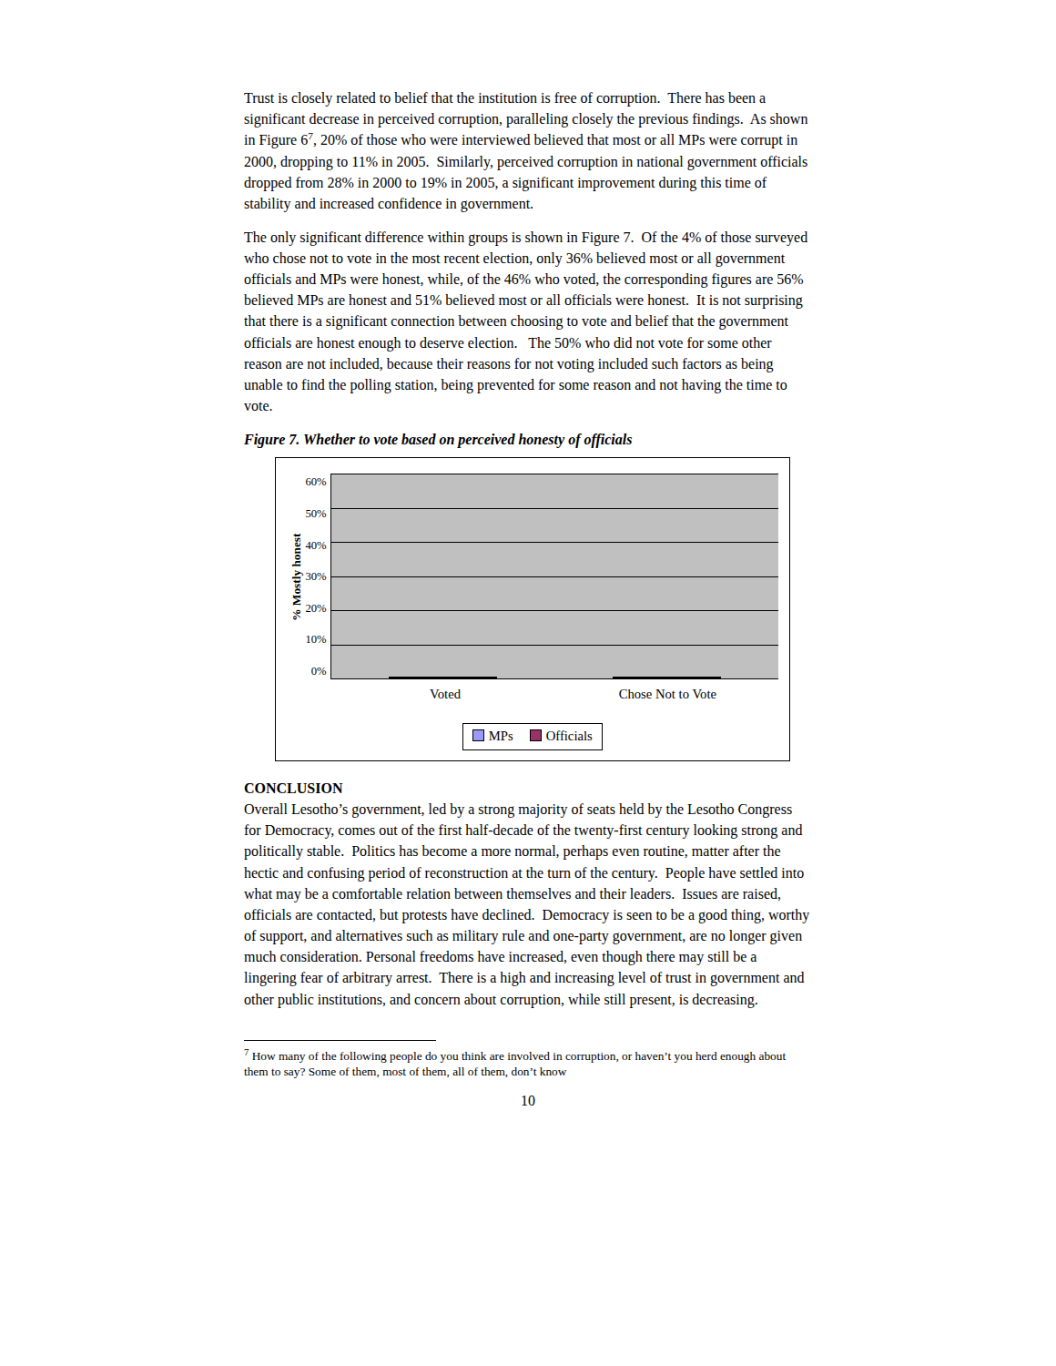Trust is closely related to belief that the institution is free of corruption. There has been a significant decrease in perceived corruption, paralleling closely the previous findings. As shown in Figure 67, 20% of those who were interviewed believed that most or all MPs were corrupt in 2000, dropping to 11% in 2005. Similarly, perceived corruption in national government officials dropped from 28% in 2000 to 19% in 2005, a significant improvement during this time of stability and increased confidence in government.
The only significant difference within groups is shown in Figure 7. Of the 4% of those surveyed who chose not to vote in the most recent election, only 36% believed most or all government officials and MPs were honest, while, of the 46% who voted, the corresponding figures are 56% believed MPs are honest and 51% believed most or all officials were honest. It is not surprising that there is a significant connection between choosing to vote and belief that the government officials are honest enough to deserve election. The 50% who did not vote for some other reason are not included, because their reasons for not voting included such factors as being unable to find the polling station, being prevented for some reason and not having the time to vote.
Figure 7. Whether to vote based on perceived honesty of officials
% Mostly honest
60% 50% 40% 30% 20% 10% 0%
Voted Chose Not to Vote
MPs Officials
Conclusion
Overall Lesotho’s government, led by a strong majority of seats held by the Lesotho Congress for Democracy, comes out of the first half-decade of the twenty-first century looking strong and politically stable. Politics has become a more normal, perhaps even routine, matter after the hectic and confusing period of reconstruction at the turn of the century. People have settled into what may be a comfortable relation between themselves and their leaders. Issues are raised, officials are contacted, but protests have declined. Democracy is seen to be a good thing, worthy of support, and alternatives such as military rule and one-party government, are no longer given much consideration. Personal freedoms have increased, even though there may still be a lingering fear of arbitrary arrest. There is a high and increasing level of trust in government and other public institutions, and concern about corruption, while still present, is decreasing.
7 How many of the following people do you think are involved in corruption, or haven’t you herd enough about them to say? Some of them, most of them, all of them, don’t know
10